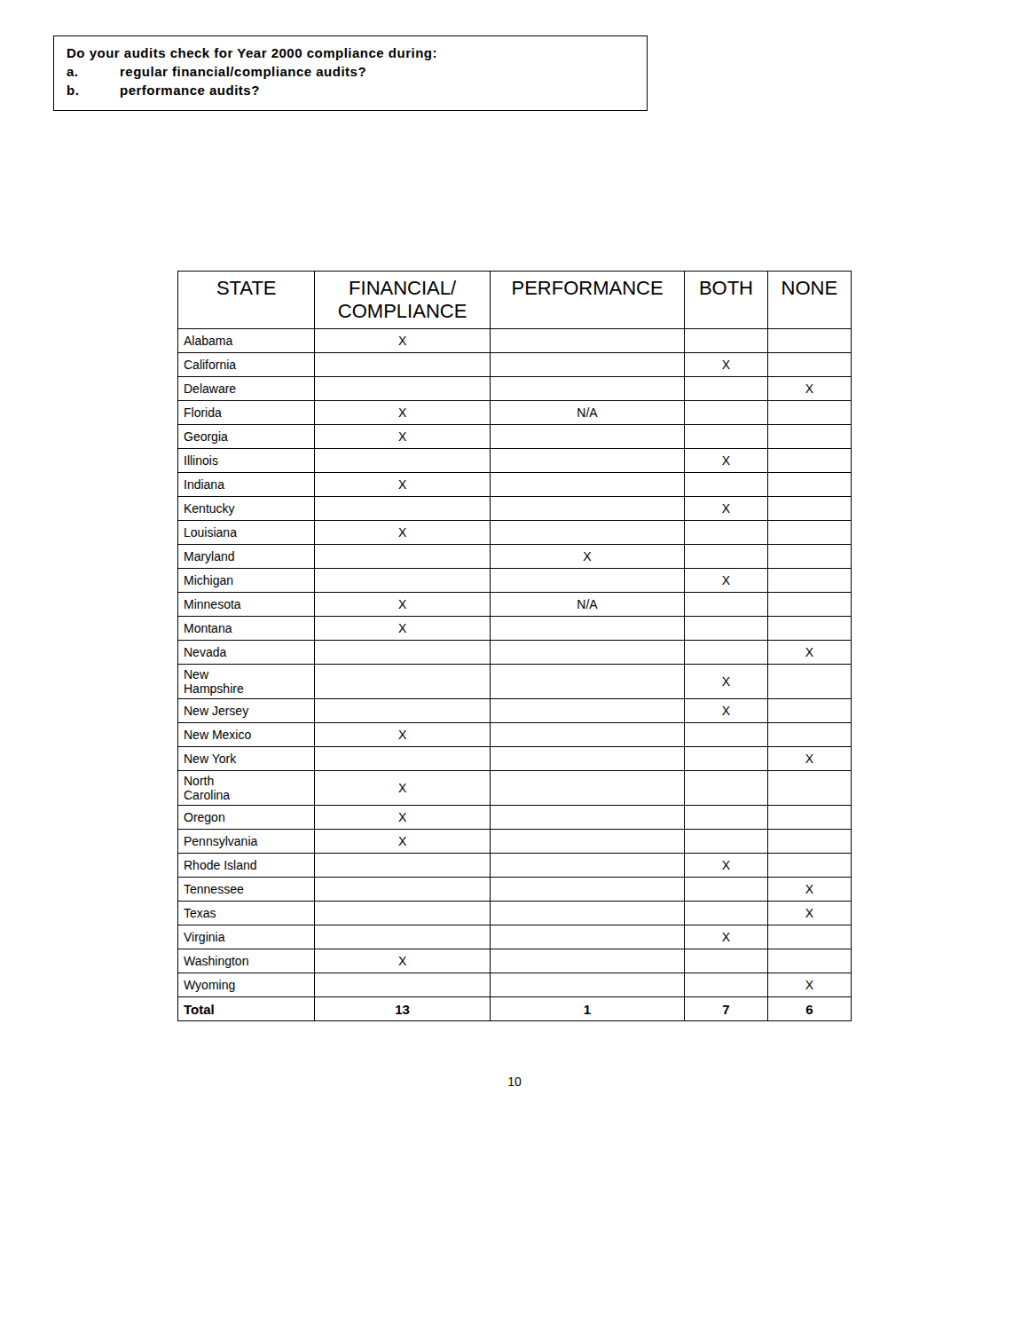Do your audits check for Year 2000 compliance during:
a. regular financial/compliance audits?
b. performance audits?
| STATE | FINANCIAL/ COMPLIANCE | PERFORMANCE | BOTH | NONE |
| --- | --- | --- | --- | --- |
| Alabama | X | | | |
| California | | | X | |
| Delaware | | | | X |
| Florida | X | N/A | | |
| Georgia | X | | | |
| Illinois | | | X | |
| Indiana | X | | | |
| Kentucky | | | X | |
| Louisiana | X | | | |
| Maryland | | X | | |
| Michigan | | | X | |
| Minnesota | X | N/A | | |
| Montana | X | | | |
| Nevada | | | | X |
| New Hampshire | | | X | |
| New Jersey | | | X | |
| New Mexico | X | | | |
| New York | | | | X |
| North Carolina | X | | | |
| Oregon | X | | | |
| Pennsylvania | X | | | |
| Rhode Island | | | X | |
| Tennessee | | | | X |
| Texas | | | | X |
| Virginia | | | X | |
| Washington | X | | | |
| Wyoming | | | | X |
| Total | 13 | 1 | 7 | 6 |
10